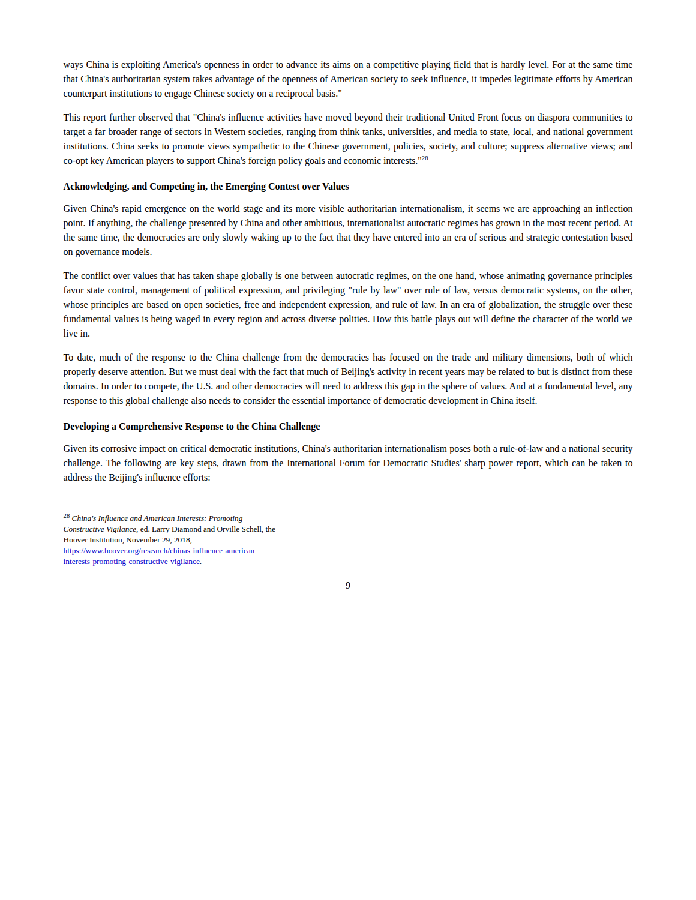ways China is exploiting America's openness in order to advance its aims on a competitive playing field that is hardly level. For at the same time that China's authoritarian system takes advantage of the openness of American society to seek influence, it impedes legitimate efforts by American counterpart institutions to engage Chinese society on a reciprocal basis."
This report further observed that "China's influence activities have moved beyond their traditional United Front focus on diaspora communities to target a far broader range of sectors in Western societies, ranging from think tanks, universities, and media to state, local, and national government institutions. China seeks to promote views sympathetic to the Chinese government, policies, society, and culture; suppress alternative views; and co-opt key American players to support China's foreign policy goals and economic interests."28
Acknowledging, and Competing in, the Emerging Contest over Values
Given China's rapid emergence on the world stage and its more visible authoritarian internationalism, it seems we are approaching an inflection point. If anything, the challenge presented by China and other ambitious, internationalist autocratic regimes has grown in the most recent period. At the same time, the democracies are only slowly waking up to the fact that they have entered into an era of serious and strategic contestation based on governance models.
The conflict over values that has taken shape globally is one between autocratic regimes, on the one hand, whose animating governance principles favor state control, management of political expression, and privileging "rule by law" over rule of law, versus democratic systems, on the other, whose principles are based on open societies, free and independent expression, and rule of law. In an era of globalization, the struggle over these fundamental values is being waged in every region and across diverse polities. How this battle plays out will define the character of the world we live in.
To date, much of the response to the China challenge from the democracies has focused on the trade and military dimensions, both of which properly deserve attention. But we must deal with the fact that much of Beijing's activity in recent years may be related to but is distinct from these domains. In order to compete, the U.S. and other democracies will need to address this gap in the sphere of values. And at a fundamental level, any response to this global challenge also needs to consider the essential importance of democratic development in China itself.
Developing a Comprehensive Response to the China Challenge
Given its corrosive impact on critical democratic institutions, China's authoritarian internationalism poses both a rule-of-law and a national security challenge. The following are key steps, drawn from the International Forum for Democratic Studies' sharp power report, which can be taken to address the Beijing's influence efforts:
28 China's Influence and American Interests: Promoting Constructive Vigilance, ed. Larry Diamond and Orville Schell, the Hoover Institution, November 29, 2018, https://www.hoover.org/research/chinas-influence-american-interests-promoting-constructive-vigilance.
9